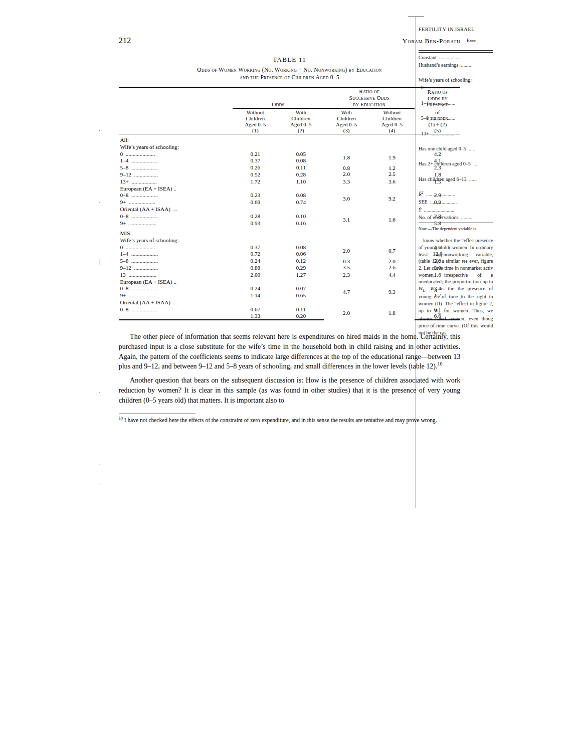.
.
|
.
.
.
212 Yoram Ben-Porath
TABLE 11
Odds of Women Working (No. Working ÷ No. Nonworking) by Education
and the Presence of Children Aged 0–5
| | Odds | Ratio of Successive Odds by Education | Ratio of Odds by Presence |
| | Without Children Aged 0–5 (1) | With Children Aged 0–5 (2) | With Children Aged 0–5 (3) | Without Children Aged 0–5 (4) | of Children (1) ÷ (2) (5) |
| All: | |
| Wife’s years of schooling: | |
| 0 ..................... | 0.21 | 0.05 | 1.8 | 1.9 | 4.2 |
| 1–4 ................... | 0.37 | 0.08 | 4.1 |
| 5–8 ................... | 0.26 | 0.11 | 0.8 2.0 | 1.2 2.5 | 2.3 |
| 9–12 ................. | 0.52 | 0.28 | 1.8 |
| 13+ .................. | 1.72 | 1.10 | 3.3 | 3.6 | 1.5 |
| European (EA + ISEA) .. | |
| 0–8 ................... | 0.23 | 0.08 | 3.0 | 9.2 | 2.9 |
| 9+ ................... | 0.69 | 0.74 | 0.9 |
| Oriental (AA + ISAA) ... | |
| 0–8 ................... | 0.28 | 0.10 | 3.1 | 1.6 | 2.8 |
| 9+ . ................... | 0.93 | 0.16 | 5.8 |
| MIS: | |
| Wife’s years of schooling: | |
| 0 ..................... | 0.37 | 0.08 | 2.0 | 0.7 | 4.6 |
| 1–4 ................... | 0.72 | 0.06 | 12.0 |
| 5–8 ................... | 0.24 | 0.12 | 0.3 3.5 | 2.0 2.6 | 2.0 |
| 9–12 ................. | 0.88 | 0.29 | 3.0 |
| 13 .................... | 2.00 | 1.27 | 2.3 | 4.4 | 1.6 |
| European (EA + ISEA) .. | |
| 0–8 ................... | 0.24 | 0.07 | 4.7 | 9.3 | 3.4 |
| 9+ ................... | 1.14 | 0.65 | 1.7 |
| Oriental (AA + ISAA) ... | |
| 0–8 ................... | 0.67 | 0.11 | 2.0 | 1.8 | 6.1 |
| | 1.33 | 0.20 | 6.6 |
The other piece of information that seems relevant here is expenditures on hired maids in the home. Certainly, this purchased input is a close substitute for the wife’s time in the household both in child raising and in other activities. Again, the pattern of the coefficients seems to indicate large differences at the top of the educational range—between 13 plus and 9–12, and between 9–12 and 5–8 years of schooling, and small differences in the lower levels (table 12).10
Another question that bears on the subsequent discussion is: How is the presence of children associated with work reduction by women? It is clear in this sample (as was found in other studies) that it is the presence of very young children (0–5 years old) that matters. It is important also to
10 I have not checked here the effects of the constraint of zero expenditure, and in this sense the results are tentative and may prove wrong.
FERTILITY IN ISRAEL
Expe
Constant .................
Husband’s earnings ........
Wife’s years of schooling:
0 .....................
1–4 ...................
5–8 ...................
13+ ..................
Has one child aged 0–5 .....
Has 2+ children aged 0–5 ...
Has children aged 6–13 ......
R̄2 .......................
SEE .....................
Ȳ ........................
No. of observations .........
Note.—The dependent variable is
know whether the “effec presence of young childr women. In ordinary least ing-nonworking variable, (table 13); a similar res ever, figure 2. Let curve time in nonmarket activ women, irrespective of e uneducated; the proportio tion up to WL; WH is the the presence of young ch of time to the right to women (II). The “effect in figure 2, up to WL for women. Thus, we observ cated women, even thoug price-of-time curve. (Of this would not be the cas